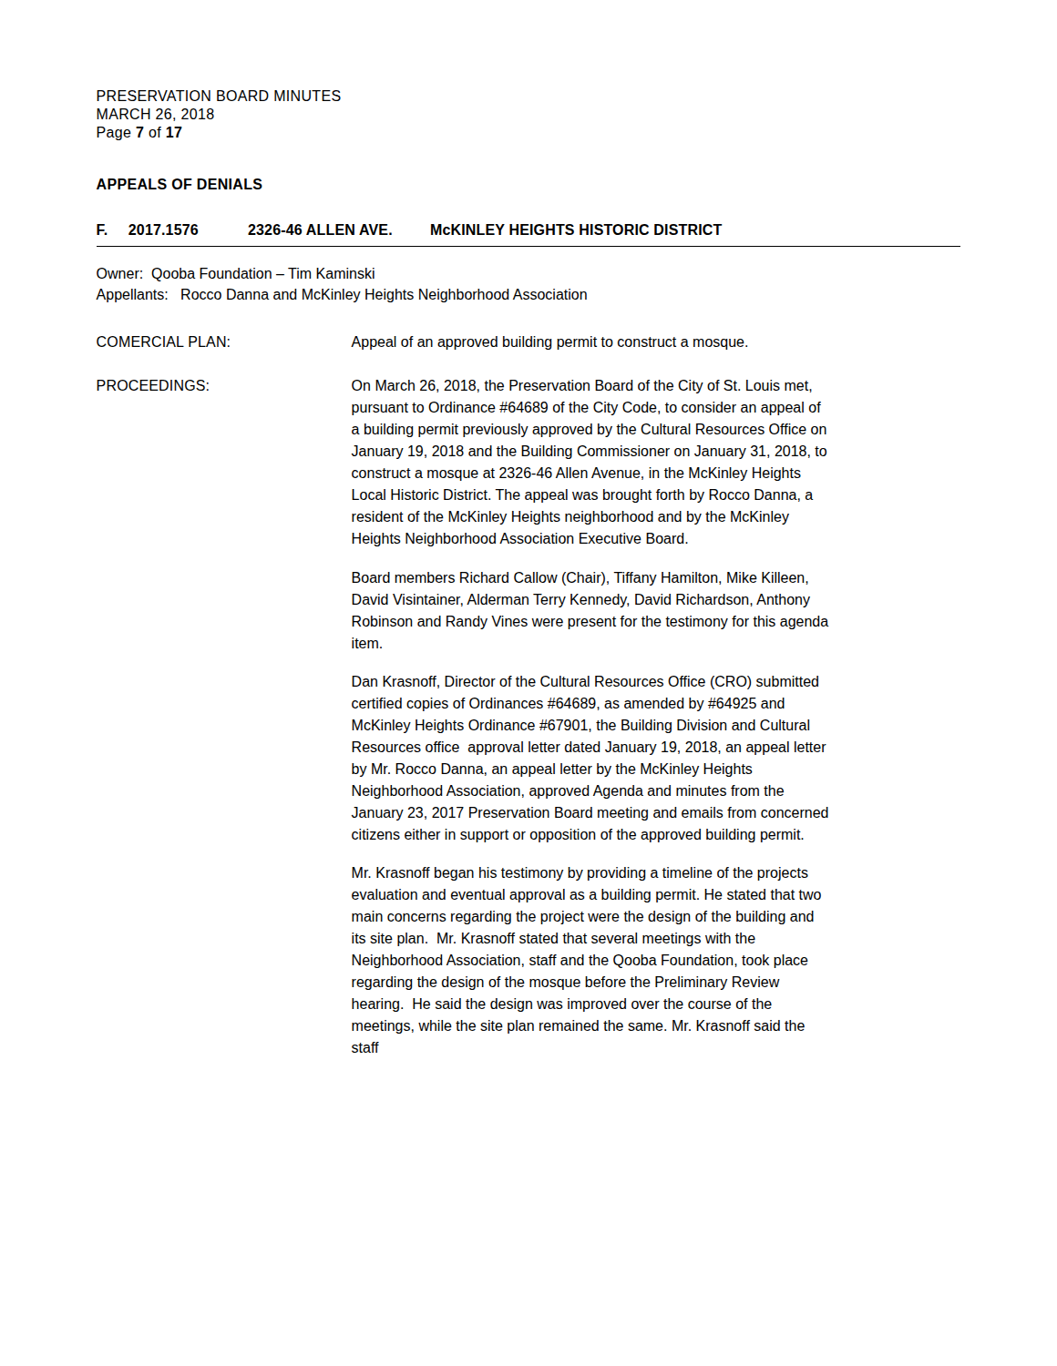PRESERVATION BOARD MINUTES
MARCH 26, 2018
Page 7 of 17
APPEALS OF DENIALS
F. 2017.1576 2326-46 ALLEN AVE. McKINLEY HEIGHTS HISTORIC DISTRICT
Owner: Qooba Foundation – Tim Kaminski
Appellants: Rocco Danna and McKinley Heights Neighborhood Association
COMERCIAL PLAN:
Appeal of an approved building permit to construct a mosque.
PROCEEDINGS:
On March 26, 2018, the Preservation Board of the City of St. Louis met, pursuant to Ordinance #64689 of the City Code, to consider an appeal of a building permit previously approved by the Cultural Resources Office on January 19, 2018 and the Building Commissioner on January 31, 2018, to construct a mosque at 2326-46 Allen Avenue, in the McKinley Heights Local Historic District. The appeal was brought forth by Rocco Danna, a resident of the McKinley Heights neighborhood and by the McKinley Heights Neighborhood Association Executive Board.
Board members Richard Callow (Chair), Tiffany Hamilton, Mike Killeen, David Visintainer, Alderman Terry Kennedy, David Richardson, Anthony Robinson and Randy Vines were present for the testimony for this agenda item.
Dan Krasnoff, Director of the Cultural Resources Office (CRO) submitted certified copies of Ordinances #64689, as amended by #64925 and McKinley Heights Ordinance #67901, the Building Division and Cultural Resources office approval letter dated January 19, 2018, an appeal letter by Mr. Rocco Danna, an appeal letter by the McKinley Heights Neighborhood Association, approved Agenda and minutes from the January 23, 2017 Preservation Board meeting and emails from concerned citizens either in support or opposition of the approved building permit.
Mr. Krasnoff began his testimony by providing a timeline of the projects evaluation and eventual approval as a building permit. He stated that two main concerns regarding the project were the design of the building and its site plan. Mr. Krasnoff stated that several meetings with the Neighborhood Association, staff and the Qooba Foundation, took place regarding the design of the mosque before the Preliminary Review hearing. He said the design was improved over the course of the meetings, while the site plan remained the same. Mr. Krasnoff said the staff